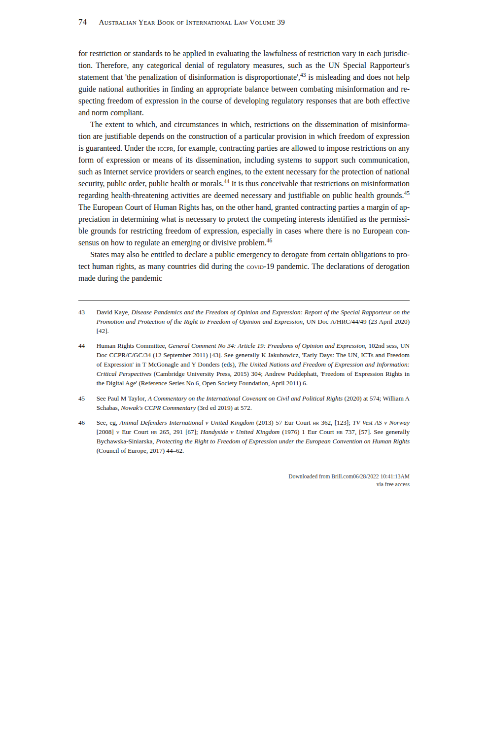74 Australian Year Book of International Law Volume 39
for restriction or standards to be applied in evaluating the lawfulness of restriction vary in each jurisdiction. Therefore, any categorical denial of regulatory measures, such as the UN Special Rapporteur's statement that 'the penalization of disinformation is disproportionate',43 is misleading and does not help guide national authorities in finding an appropriate balance between combating misinformation and respecting freedom of expression in the course of developing regulatory responses that are both effective and norm compliant.
The extent to which, and circumstances in which, restrictions on the dissemination of misinformation are justifiable depends on the construction of a particular provision in which freedom of expression is guaranteed. Under the iccpr, for example, contracting parties are allowed to impose restrictions on any form of expression or means of its dissemination, including systems to support such communication, such as Internet service providers or search engines, to the extent necessary for the protection of national security, public order, public health or morals.44 It is thus conceivable that restrictions on misinformation regarding health-threatening activities are deemed necessary and justifiable on public health grounds.45 The European Court of Human Rights has, on the other hand, granted contracting parties a margin of appreciation in determining what is necessary to protect the competing interests identified as the permissible grounds for restricting freedom of expression, especially in cases where there is no European consensus on how to regulate an emerging or divisive problem.46
States may also be entitled to declare a public emergency to derogate from certain obligations to protect human rights, as many countries did during the covid-19 pandemic. The declarations of derogation made during the pandemic
43 David Kaye, Disease Pandemics and the Freedom of Opinion and Expression: Report of the Special Rapporteur on the Promotion and Protection of the Right to Freedom of Opinion and Expression, UN Doc A/HRC/44/49 (23 April 2020) [42].
44 Human Rights Committee, General Comment No 34: Article 19: Freedoms of Opinion and Expression, 102nd sess, UN Doc CCPR/C/GC/34 (12 September 2011) [43]. See generally K Jakubowicz, 'Early Days: The UN, ICTs and Freedom of Expression' in T McGonagle and Y Donders (eds), The United Nations and Freedom of Expression and Information: Critical Perspectives (Cambridge University Press, 2015) 304; Andrew Puddephatt, 'Freedom of Expression Rights in the Digital Age' (Reference Series No 6, Open Society Foundation, April 2011) 6.
45 See Paul M Taylor, A Commentary on the International Covenant on Civil and Political Rights (2020) at 574; William A Schabas, Nowak's CCPR Commentary (3rd ed 2019) at 572.
46 See, eg, Animal Defenders International v United Kingdom (2013) 57 Eur Court hr 362, [123]; TV Vest AS v Norway [2008] v Eur Court hr 265, 291 [67]; Handyside v United Kingdom (1976) 1 Eur Court hr 737, [57]. See generally Bychawska-Siniarska, Protecting the Right to Freedom of Expression under the European Convention on Human Rights (Council of Europe, 2017) 44–62.
Downloaded from Brill.com06/28/2022 10:41:13AM
via free access